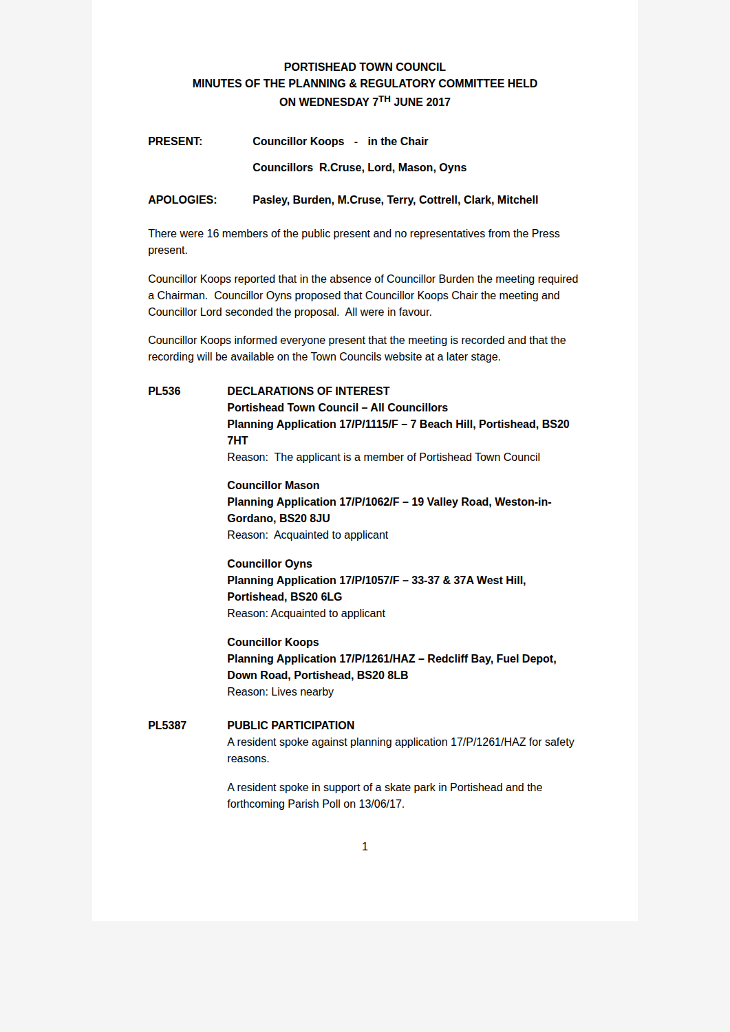PORTISHEAD TOWN COUNCIL
MINUTES OF THE PLANNING & REGULATORY COMMITTEE HELD
ON WEDNESDAY 7TH JUNE 2017
PRESENT: Councillor Koops-in the Chair
Councillors R.Cruse, Lord, Mason, Oyns
APOLOGIES: Pasley, Burden, M.Cruse, Terry, Cottrell, Clark, Mitchell
There were 16 members of the public present and no representatives from the Press present.
Councillor Koops reported that in the absence of Councillor Burden the meeting required a Chairman. Councillor Oyns proposed that Councillor Koops Chair the meeting and Councillor Lord seconded the proposal. All were in favour.
Councillor Koops informed everyone present that the meeting is recorded and that the recording will be available on the Town Councils website at a later stage.
PL536 DECLARATIONS OF INTEREST
Portishead Town Council – All Councillors
Planning Application 17/P/1115/F – 7 Beach Hill, Portishead, BS20 7HT
Reason: The applicant is a member of Portishead Town Council
Councillor Mason
Planning Application 17/P/1062/F – 19 Valley Road, Weston-in-Gordano, BS20 8JU
Reason: Acquainted to applicant
Councillor Oyns
Planning Application 17/P/1057/F – 33-37 & 37A West Hill, Portishead, BS20 6LG
Reason: Acquainted to applicant
Councillor Koops
Planning Application 17/P/1261/HAZ – Redcliff Bay, Fuel Depot, Down Road, Portishead, BS20 8LB
Reason: Lives nearby
PL5387 PUBLIC PARTICIPATION
A resident spoke against planning application 17/P/1261/HAZ for safety reasons.
A resident spoke in support of a skate park in Portishead and the forthcoming Parish Poll on 13/06/17.
1